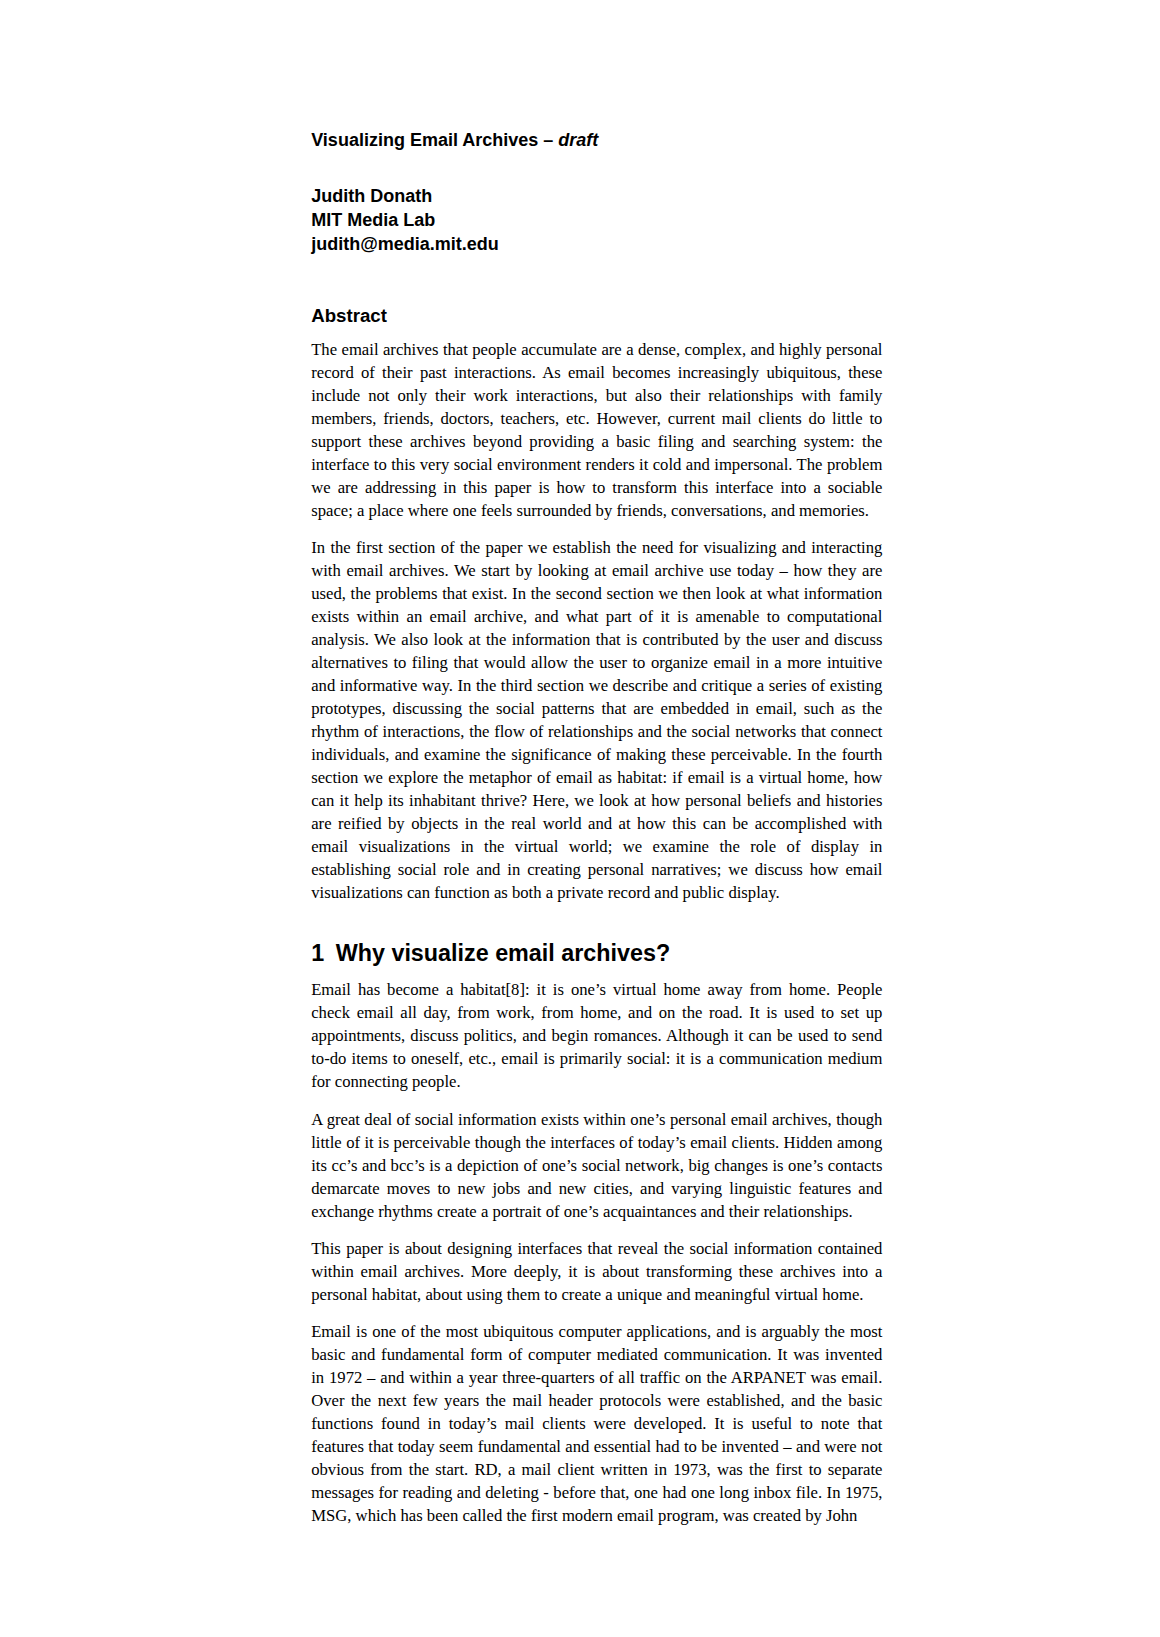Visualizing Email Archives – draft
Judith Donath
MIT Media Lab
judith@media.mit.edu
Abstract
The email archives that people accumulate are a dense, complex, and highly personal record of their past interactions. As email becomes increasingly ubiquitous, these include not only their work interactions, but also their relationships with family members, friends, doctors, teachers, etc. However, current mail clients do little to support these archives beyond providing a basic filing and searching system: the interface to this very social environment renders it cold and impersonal. The problem we are addressing in this paper is how to transform this interface into a sociable space; a place where one feels surrounded by friends, conversations, and memories.
In the first section of the paper we establish the need for visualizing and interacting with email archives. We start by looking at email archive use today – how they are used, the problems that exist. In the second section we then look at what information exists within an email archive, and what part of it is amenable to computational analysis. We also look at the information that is contributed by the user and discuss alternatives to filing that would allow the user to organize email in a more intuitive and informative way. In the third section we describe and critique a series of existing prototypes, discussing the social patterns that are embedded in email, such as the rhythm of interactions, the flow of relationships and the social networks that connect individuals, and examine the significance of making these perceivable. In the fourth section we explore the metaphor of email as habitat: if email is a virtual home, how can it help its inhabitant thrive? Here, we look at how personal beliefs and histories are reified by objects in the real world and at how this can be accomplished with email visualizations in the virtual world; we examine the role of display in establishing social role and in creating personal narratives; we discuss how email visualizations can function as both a private record and public display.
1 Why visualize email archives?
Email has become a habitat[8]: it is one’s virtual home away from home. People check email all day, from work, from home, and on the road. It is used to set up appointments, discuss politics, and begin romances. Although it can be used to send to-do items to oneself, etc., email is primarily social: it is a communication medium for connecting people.
A great deal of social information exists within one’s personal email archives, though little of it is perceivable though the interfaces of today’s email clients. Hidden among its cc’s and bcc’s is a depiction of one’s social network, big changes is one’s contacts demarcate moves to new jobs and new cities, and varying linguistic features and exchange rhythms create a portrait of one’s acquaintances and their relationships.
This paper is about designing interfaces that reveal the social information contained within email archives. More deeply, it is about transforming these archives into a personal habitat, about using them to create a unique and meaningful virtual home.
Email is one of the most ubiquitous computer applications, and is arguably the most basic and fundamental form of computer mediated communication. It was invented in 1972 – and within a year three-quarters of all traffic on the ARPANET was email. Over the next few years the mail header protocols were established, and the basic functions found in today’s mail clients were developed. It is useful to note that features that today seem fundamental and essential had to be invented – and were not obvious from the start. RD, a mail client written in 1973, was the first to separate messages for reading and deleting - before that, one had one long inbox file. In 1975, MSG, which has been called the first modern email program, was created by John